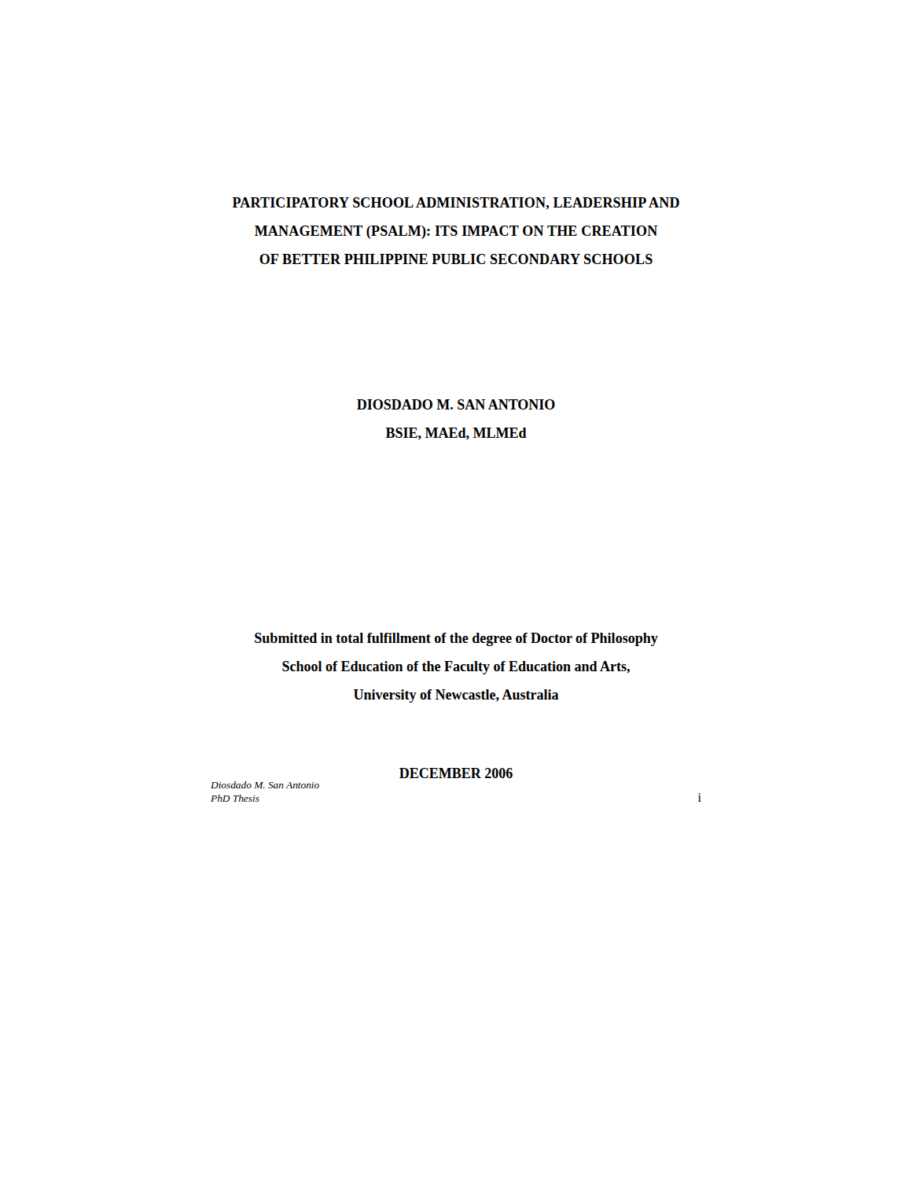PARTICIPATORY SCHOOL ADMINISTRATION, LEADERSHIP AND
MANAGEMENT (PSALM): ITS IMPACT ON THE CREATION
OF BETTER PHILIPPINE PUBLIC SECONDARY SCHOOLS
DIOSDADO M. SAN ANTONIO
BSIE, MAEd, MLMEd
Submitted in total fulfillment of the degree of Doctor of Philosophy
School of Education of the Faculty of Education and Arts,
University of Newcastle, Australia
DECEMBER 2006
Diosdado M. San Antonio PhD Thesis
i